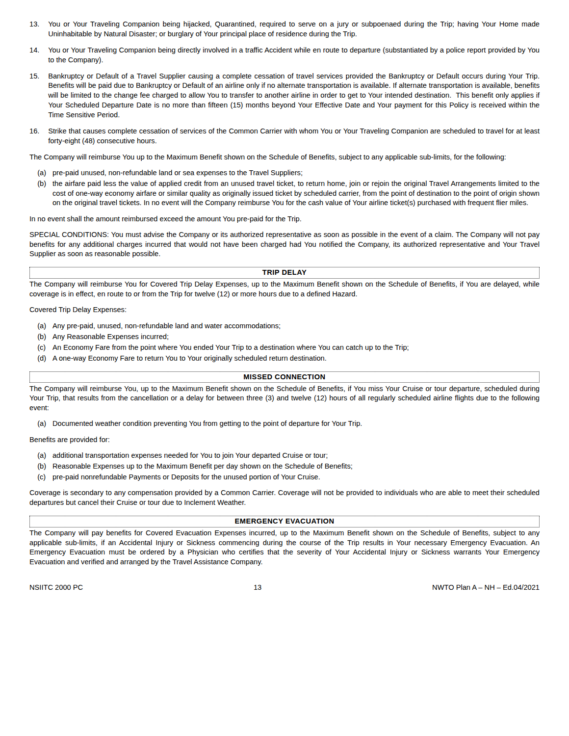13. You or Your Traveling Companion being hijacked, Quarantined, required to serve on a jury or subpoenaed during the Trip; having Your Home made Uninhabitable by Natural Disaster; or burglary of Your principal place of residence during the Trip.
14. You or Your Traveling Companion being directly involved in a traffic Accident while en route to departure (substantiated by a police report provided by You to the Company).
15. Bankruptcy or Default of a Travel Supplier causing a complete cessation of travel services provided the Bankruptcy or Default occurs during Your Trip. Benefits will be paid due to Bankruptcy or Default of an airline only if no alternate transportation is available. If alternate transportation is available, benefits will be limited to the change fee charged to allow You to transfer to another airline in order to get to Your intended destination. This benefit only applies if Your Scheduled Departure Date is no more than fifteen (15) months beyond Your Effective Date and Your payment for this Policy is received within the Time Sensitive Period.
16. Strike that causes complete cessation of services of the Common Carrier with whom You or Your Traveling Companion are scheduled to travel for at least forty-eight (48) consecutive hours.
The Company will reimburse You up to the Maximum Benefit shown on the Schedule of Benefits, subject to any applicable sub-limits, for the following:
(a) pre-paid unused, non-refundable land or sea expenses to the Travel Suppliers;
(b) the airfare paid less the value of applied credit from an unused travel ticket, to return home, join or rejoin the original Travel Arrangements limited to the cost of one-way economy airfare or similar quality as originally issued ticket by scheduled carrier, from the point of destination to the point of origin shown on the original travel tickets. In no event will the Company reimburse You for the cash value of Your airline ticket(s) purchased with frequent flier miles.
In no event shall the amount reimbursed exceed the amount You pre-paid for the Trip.
SPECIAL CONDITIONS: You must advise the Company or its authorized representative as soon as possible in the event of a claim. The Company will not pay benefits for any additional charges incurred that would not have been charged had You notified the Company, its authorized representative and Your Travel Supplier as soon as reasonable possible.
TRIP DELAY
The Company will reimburse You for Covered Trip Delay Expenses, up to the Maximum Benefit shown on the Schedule of Benefits, if You are delayed, while coverage is in effect, en route to or from the Trip for twelve (12) or more hours due to a defined Hazard.
Covered Trip Delay Expenses:
(a) Any pre-paid, unused, non-refundable land and water accommodations;
(b) Any Reasonable Expenses incurred;
(c) An Economy Fare from the point where You ended Your Trip to a destination where You can catch up to the Trip;
(d) A one-way Economy Fare to return You to Your originally scheduled return destination.
MISSED CONNECTION
The Company will reimburse You, up to the Maximum Benefit shown on the Schedule of Benefits, if You miss Your Cruise or tour departure, scheduled during Your Trip, that results from the cancellation or a delay for between three (3) and twelve (12) hours of all regularly scheduled airline flights due to the following event:
(a) Documented weather condition preventing You from getting to the point of departure for Your Trip.
Benefits are provided for:
(a) additional transportation expenses needed for You to join Your departed Cruise or tour;
(b) Reasonable Expenses up to the Maximum Benefit per day shown on the Schedule of Benefits;
(c) pre-paid nonrefundable Payments or Deposits for the unused portion of Your Cruise.
Coverage is secondary to any compensation provided by a Common Carrier. Coverage will not be provided to individuals who are able to meet their scheduled departures but cancel their Cruise or tour due to Inclement Weather.
EMERGENCY EVACUATION
The Company will pay benefits for Covered Evacuation Expenses incurred, up to the Maximum Benefit shown on the Schedule of Benefits, subject to any applicable sub-limits, if an Accidental Injury or Sickness commencing during the course of the Trip results in Your necessary Emergency Evacuation. An Emergency Evacuation must be ordered by a Physician who certifies that the severity of Your Accidental Injury or Sickness warrants Your Emergency Evacuation and verified and arranged by the Travel Assistance Company.
NSIITC 2000 PC 13 NWTO Plan A – NH – Ed.04/2021